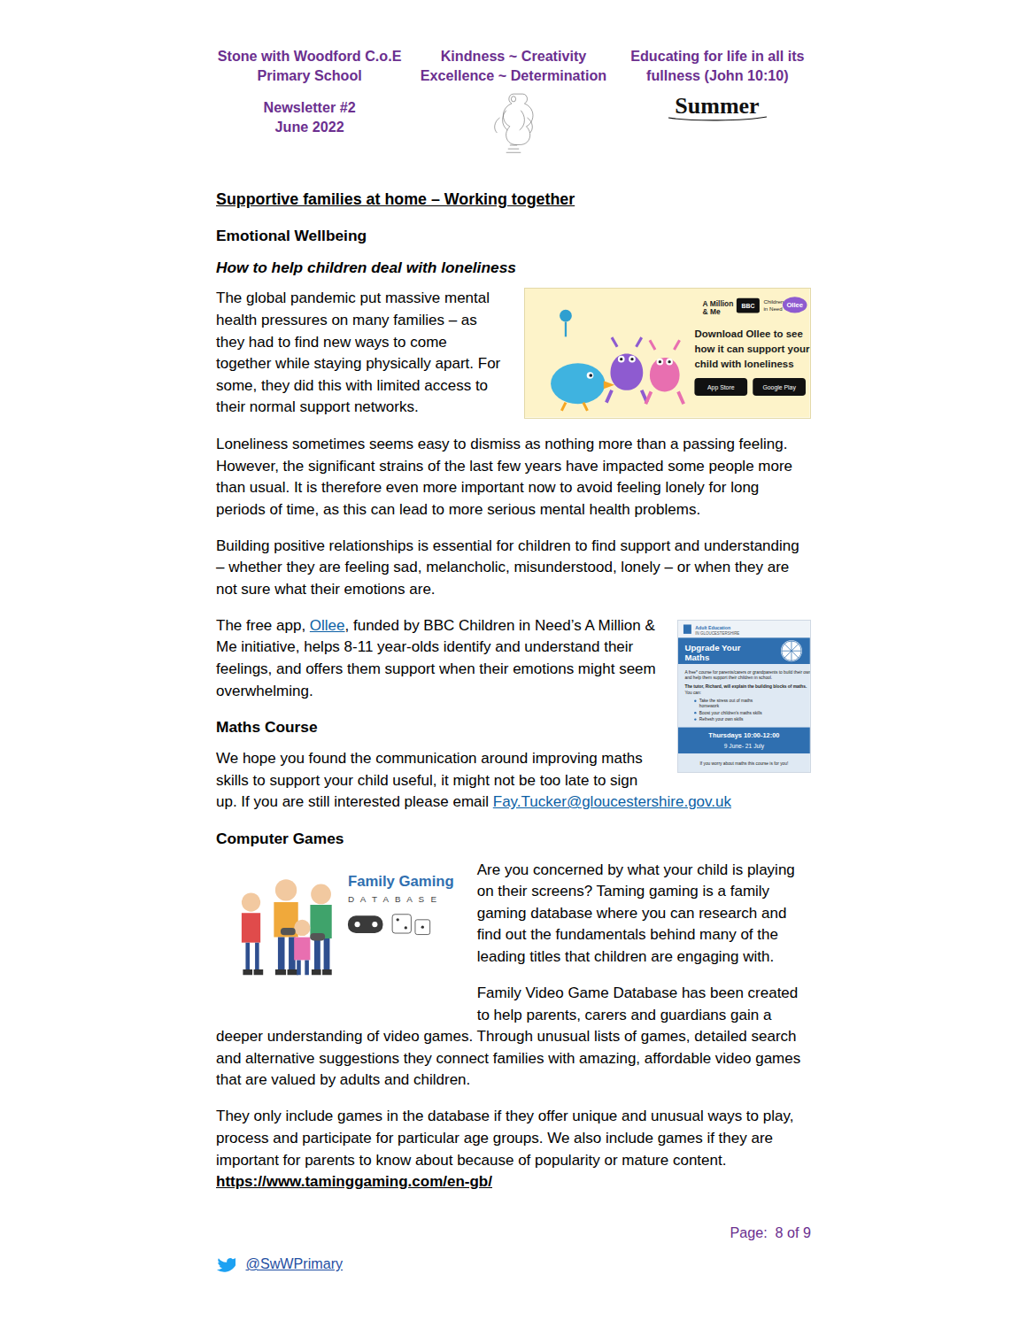Stone with Woodford C.o.E
Primary School
Newsletter #2
June 2022
Kindness ~ Creativity
Excellence ~ Determination
Educating for life in all its
fullness (John 10:10) Summer
Supportive families at home – Working together
Emotional Wellbeing
How to help children deal with loneliness
A Million & Me BBC Children in Need Ollee Download Ollee to see how it can support your child with loneliness App Store Google Play
The global pandemic put massive mental health pressures on many families – as they had to find new ways to come together while staying physically apart. For some, they did this with limited access to their normal support networks.
Loneliness sometimes seems easy to dismiss as nothing more than a passing feeling. However, the significant strains of the last few years have impacted some people more than usual. It is therefore even more important now to avoid feeling lonely for long periods of time, as this can lead to more serious mental health problems.
Building positive relationships is essential for children to find support and understanding – whether they are feeling sad, melancholic, misunderstood, lonely – or when they are not sure what their emotions are.
Adult Education IN GLOUCESTERSHIRE Upgrade Your Maths A free* course for parents/carers or grandparents to build their own skills and help them support their children in school. The tutor, Richard, will explain the building blocks of maths. You can: Take the stress out of maths homework Boost your children's maths skills Refresh your own skills Thursdays 10:00-12:00 9 June- 21 July If you worry about maths this course is for you!
The free app, Ollee, funded by BBC Children in Need’s A Million & Me initiative, helps 8-11 year-olds identify and understand their feelings, and offers them support when their emotions might seem overwhelming.
Maths Course
We hope you found the communication around improving maths skills to support your child useful, it might not be too late to sign up. If you are still interested please email Fay.Tucker@gloucestershire.gov.uk
Computer Games
Family Gaming D A T A B A S E
Are you concerned by what your child is playing on their screens? Taming gaming is a family gaming database where you can research and find out the fundamentals behind many of the leading titles that children are engaging with.
Family Video Game Database has been created to help parents, carers and guardians gain a deeper understanding of video games. Through unusual lists of games, detailed search and alternative suggestions they connect families with amazing, affordable video games that are valued by adults and children.
They only include games in the database if they offer unique and unusual ways to play, process and participate for particular age groups. We also include games if they are important for parents to know about because of popularity or mature content. https://www.taminggaming.com/en-gb/
Page: 8 of 9
@SwWPrimary